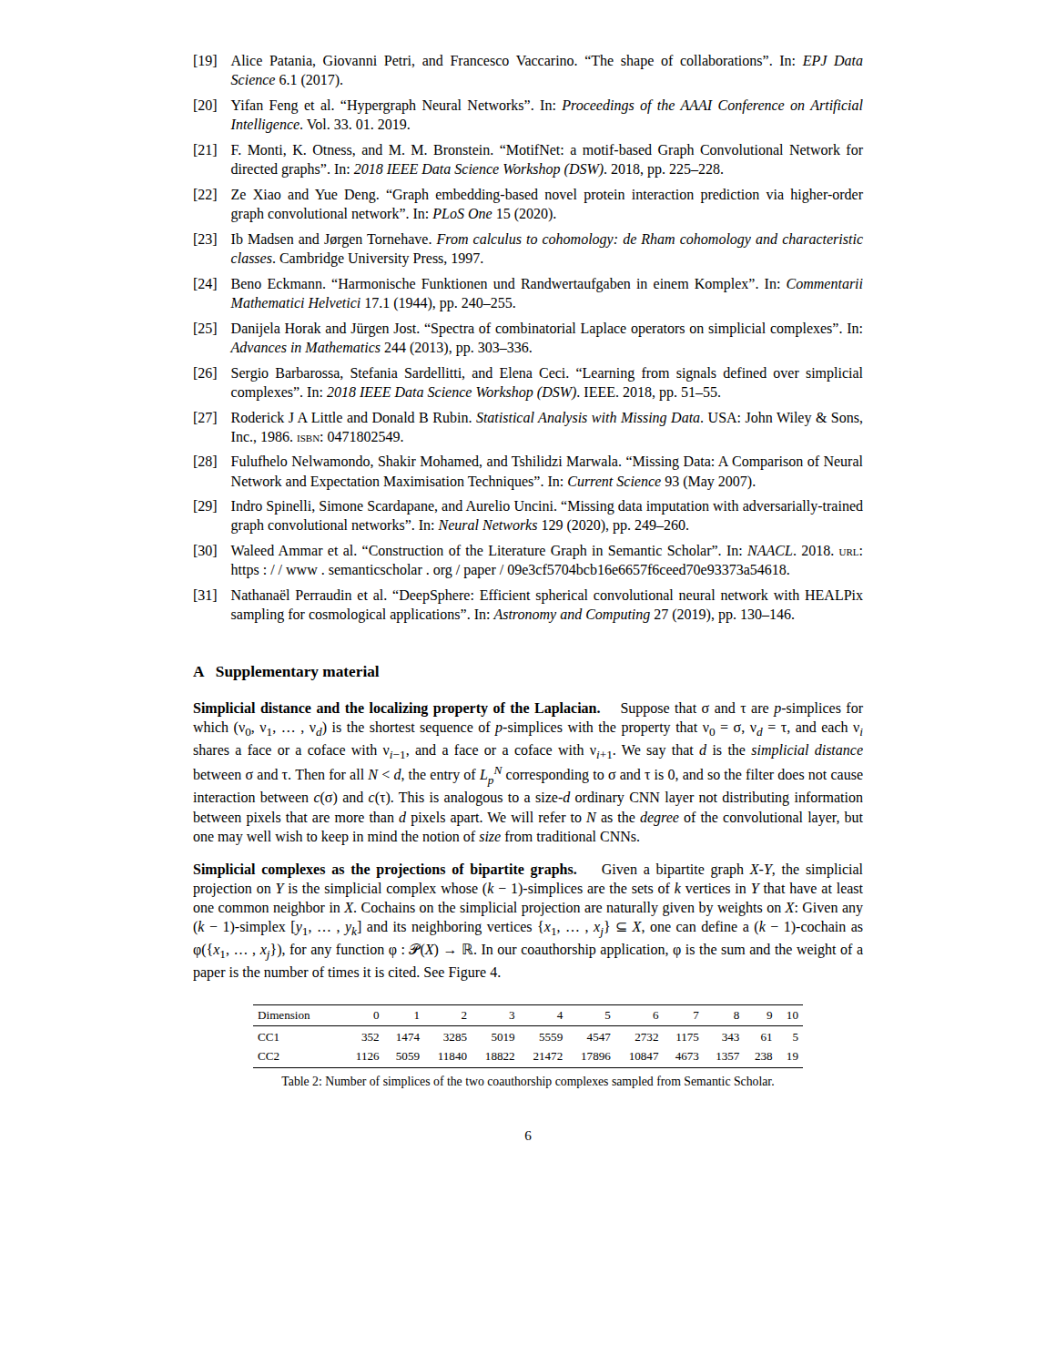[19] Alice Patania, Giovanni Petri, and Francesco Vaccarino. “The shape of collaborations”. In: EPJ Data Science 6.1 (2017).
[20] Yifan Feng et al. “Hypergraph Neural Networks”. In: Proceedings of the AAAI Conference on Artificial Intelligence. Vol. 33. 01. 2019.
[21] F. Monti, K. Otness, and M. M. Bronstein. “MotifNet: a motif-based Graph Convolutional Network for directed graphs”. In: 2018 IEEE Data Science Workshop (DSW). 2018, pp. 225–228.
[22] Ze Xiao and Yue Deng. “Graph embedding-based novel protein interaction prediction via higher-order graph convolutional network”. In: PLoS One 15 (2020).
[23] Ib Madsen and Jørgen Tornehave. From calculus to cohomology: de Rham cohomology and characteristic classes. Cambridge University Press, 1997.
[24] Beno Eckmann. “Harmonische Funktionen und Randwertaufgaben in einem Komplex”. In: Commentarii Mathematici Helvetici 17.1 (1944), pp. 240–255.
[25] Danijela Horak and Jürgen Jost. “Spectra of combinatorial Laplace operators on simplicial complexes”. In: Advances in Mathematics 244 (2013), pp. 303–336.
[26] Sergio Barbarossa, Stefania Sardellitti, and Elena Ceci. “Learning from signals defined over simplicial complexes”. In: 2018 IEEE Data Science Workshop (DSW). IEEE. 2018, pp. 51–55.
[27] Roderick J A Little and Donald B Rubin. Statistical Analysis with Missing Data. USA: John Wiley & Sons, Inc., 1986. isbn: 0471802549.
[28] Fulufhelo Nelwamondo, Shakir Mohamed, and Tshilidzi Marwala. “Missing Data: A Comparison of Neural Network and Expectation Maximisation Techniques”. In: Current Science 93 (May 2007).
[29] Indro Spinelli, Simone Scardapane, and Aurelio Uncini. “Missing data imputation with adversarially-trained graph convolutional networks”. In: Neural Networks 129 (2020), pp. 249–260.
[30] Waleed Ammar et al. “Construction of the Literature Graph in Semantic Scholar”. In: NAACL. 2018. url: https : / / www . semanticscholar . org / paper / 09e3cf5704bcb16e6657f6ceed70e93373a54618.
[31] Nathanaël Perraudin et al. “DeepSphere: Efficient spherical convolutional neural network with HEALPix sampling for cosmological applications”. In: Astronomy and Computing 27 (2019), pp. 130–146.
ASupplementary material
Simplicial distance and the localizing property of the Laplacian. Suppose that σ and τ are p-simplices for which (ν0, ν1, … , νd) is the shortest sequence of p-simplices with the property that ν0 = σ, νd = τ, and each νi shares a face or a coface with νi−1, and a face or a coface with νi+1. We say that d is the simplicial distance between σ and τ. Then for all N < d, the entry of LpN corresponding to σ and τ is 0, and so the filter does not cause interaction between c(σ) and c(τ). This is analogous to a size-d ordinary CNN layer not distributing information between pixels that are more than d pixels apart. We will refer to N as the degree of the convolutional layer, but one may well wish to keep in mind the notion of size from traditional CNNs.
Simplicial complexes as the projections of bipartite graphs. Given a bipartite graph X-Y, the simplicial projection on Y is the simplicial complex whose (k − 1)-simplices are the sets of k vertices in Y that have at least one common neighbor in X. Cochains on the simplicial projection are naturally given by weights on X: Given any (k − 1)-simplex [y1, … , yk] and its neighboring vertices {x1, … , xj} ⊆ X, one can define a (k − 1)-cochain as φ({x1, … , xj}), for any function φ : 𝒫(X) → ℝ. In our coauthorship application, φ is the sum and the weight of a paper is the number of times it is cited. See Figure 4.
| Dimension | 0 | 1 | 2 | 3 | 4 | 5 | 6 | 7 | 8 | 9 | 10 |
| --- | --- | --- | --- | --- | --- | --- | --- | --- | --- | --- | --- |
| CC1 | 352 | 1474 | 3285 | 5019 | 5559 | 4547 | 2732 | 1175 | 343 | 61 | 5 |
| CC2 | 1126 | 5059 | 11840 | 18822 | 21472 | 17896 | 10847 | 4673 | 1357 | 238 | 19 |
Table 2: Number of simplices of the two coauthorship complexes sampled from Semantic Scholar.
6